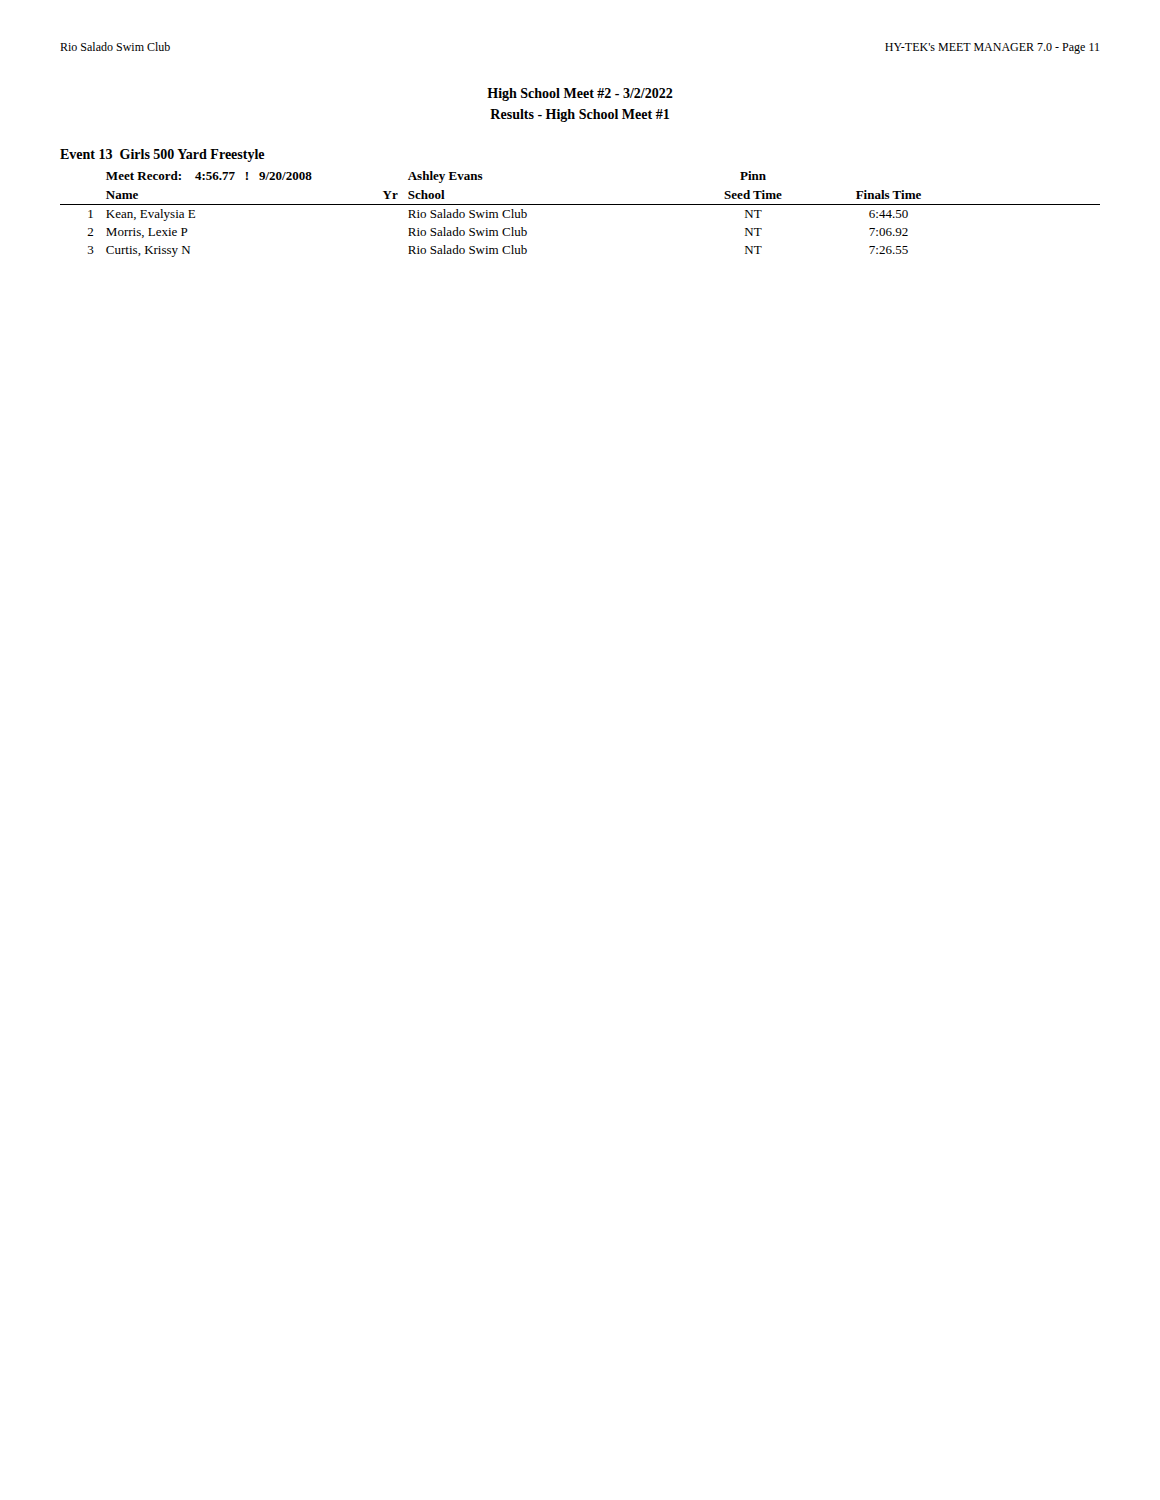Rio Salado Swim Club
HY-TEK's MEET MANAGER 7.0 - Page 11
High School Meet #2 - 3/2/2022
Results - High School Meet #1
Event 13 Girls 500 Yard Freestyle
| | Meet Record: 4:56.77 ! 9/20/2008 | | Ashley Evans | Pinn | | |
| | Name | Yr | School | Seed Time | Finals Time | |
| 1 | Kean, Evalysia E | | Rio Salado Swim Club | NT | 6:44.50 | |
| 2 | Morris, Lexie P | | Rio Salado Swim Club | NT | 7:06.92 | |
| 3 | Curtis, Krissy N | | Rio Salado Swim Club | NT | 7:26.55 | |